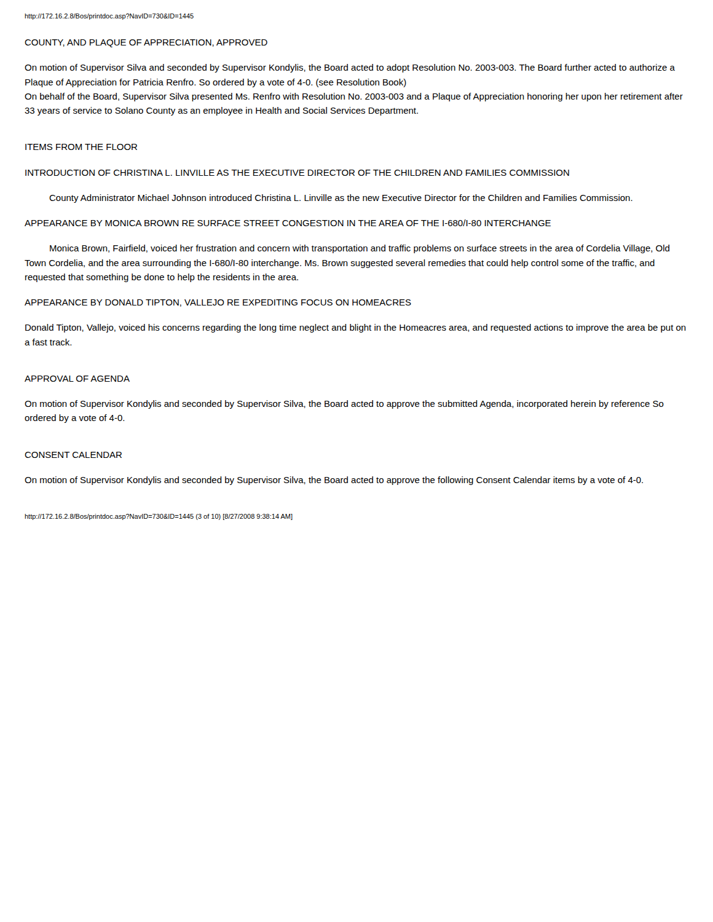http://172.16.2.8/Bos/printdoc.asp?NavID=730&ID=1445
COUNTY, AND PLAQUE OF APPRECIATION, APPROVED
On motion of Supervisor Silva and seconded by Supervisor Kondylis, the Board acted to adopt Resolution No. 2003-003. The Board further acted to authorize a Plaque of Appreciation for Patricia Renfro. So ordered by a vote of 4-0. (see Resolution Book)
On behalf of the Board, Supervisor Silva presented Ms. Renfro with Resolution No. 2003-003 and a Plaque of Appreciation honoring her upon her retirement after 33 years of service to Solano County as an employee in Health and Social Services Department.
ITEMS FROM THE FLOOR
INTRODUCTION OF CHRISTINA L. LINVILLE AS THE EXECUTIVE DIRECTOR OF THE CHILDREN AND FAMILIES COMMISSION
County Administrator Michael Johnson introduced Christina L. Linville as the new Executive Director for the Children and Families Commission.
APPEARANCE BY MONICA BROWN RE SURFACE STREET CONGESTION IN THE AREA OF THE I-680/I-80 INTERCHANGE
Monica Brown, Fairfield, voiced her frustration and concern with transportation and traffic problems on surface streets in the area of Cordelia Village, Old Town Cordelia, and the area surrounding the I-680/I-80 interchange. Ms. Brown suggested several remedies that could help control some of the traffic, and requested that something be done to help the residents in the area.
APPEARANCE BY DONALD TIPTON, VALLEJO RE EXPEDITING FOCUS ON HOMEACRES
Donald Tipton, Vallejo, voiced his concerns regarding the long time neglect and blight in the Homeacres area, and requested actions to improve the area be put on a fast track.
APPROVAL OF AGENDA
On motion of Supervisor Kondylis and seconded by Supervisor Silva, the Board acted to approve the submitted Agenda, incorporated herein by reference So ordered by a vote of 4-0.
CONSENT CALENDAR
On motion of Supervisor Kondylis and seconded by Supervisor Silva, the Board acted to approve the following Consent Calendar items by a vote of 4-0.
http://172.16.2.8/Bos/printdoc.asp?NavID=730&ID=1445 (3 of 10) [8/27/2008 9:38:14 AM]